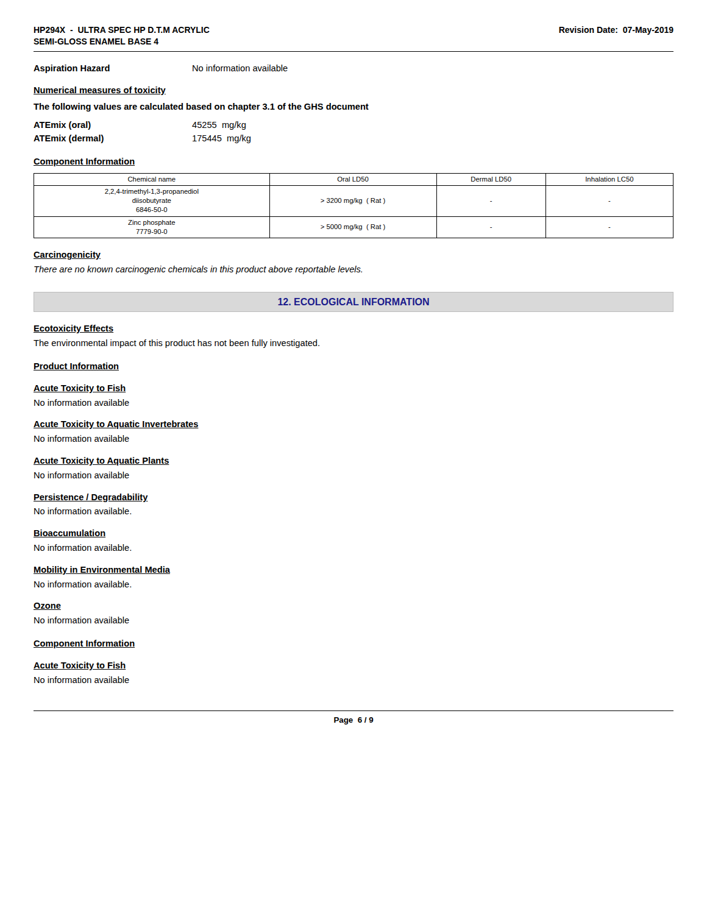HP294X - ULTRA SPEC HP D.T.M ACRYLIC
SEMI-GLOSS ENAMEL BASE 4
Revision Date: 07-May-2019
Aspiration Hazard
No information available
Numerical measures of toxicity
The following values are calculated based on chapter 3.1 of the GHS document
ATEmix (oral)
45255 mg/kg
ATEmix (dermal)
175445 mg/kg
Component Information
| Chemical name | Oral LD50 | Dermal LD50 | Inhalation LC50 |
| --- | --- | --- | --- |
| 2,2,4-trimethyl-1,3-propanediol diisobutyrate 6846-50-0 | > 3200 mg/kg ( Rat ) | - | - |
| Zinc phosphate 7779-90-0 | > 5000 mg/kg ( Rat ) | - | - |
Carcinogenicity
There are no known carcinogenic chemicals in this product above reportable levels.
12. ECOLOGICAL INFORMATION
Ecotoxicity Effects
The environmental impact of this product has not been fully investigated.
Product Information
Acute Toxicity to Fish
No information available
Acute Toxicity to Aquatic Invertebrates
No information available
Acute Toxicity to Aquatic Plants
No information available
Persistence / Degradability
No information available.
Bioaccumulation
No information available.
Mobility in Environmental Media
No information available.
Ozone
No information available
Component Information
Acute Toxicity to Fish
No information available
Page 6 / 9